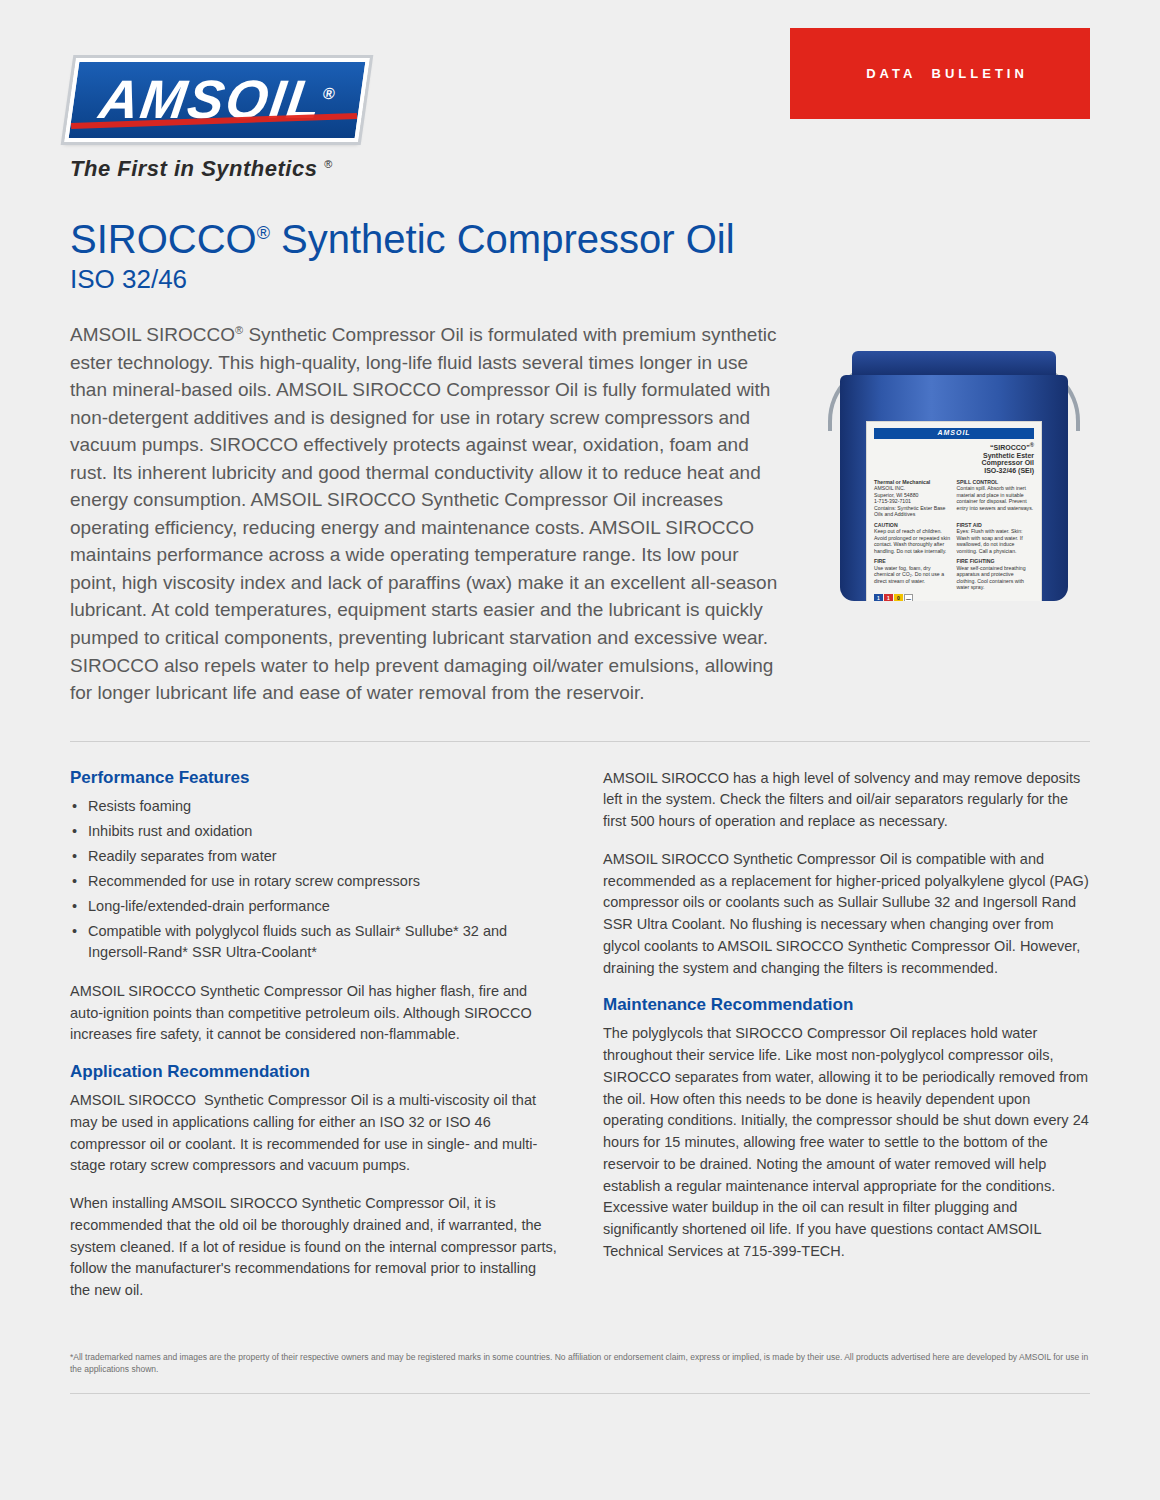AMSOIL®
The First in Synthetics ®
DATA BULLETIN
SIROCCO® Synthetic Compressor Oil
ISO 32/46
AMSOIL SIROCCO® Synthetic Compressor Oil is formulated with premium synthetic ester technology. This high-quality, long-life fluid lasts several times longer in use than mineral-based oils. AMSOIL SIROCCO Compressor Oil is fully formulated with non-detergent additives and is designed for use in rotary screw compressors and vacuum pumps. SIROCCO effectively protects against wear, oxidation, foam and rust. Its inherent lubricity and good thermal conductivity allow it to reduce heat and energy consumption. AMSOIL SIROCCO Synthetic Compressor Oil increases operating efficiency, reducing energy and maintenance costs. AMSOIL SIROCCO maintains performance across a wide operating temperature range. Its low pour point, high viscosity index and lack of paraffins (wax) make it an excellent all-season lubricant. At cold temperatures, equipment starts easier and the lubricant is quickly pumped to critical components, preventing lubricant starvation and excessive wear. SIROCCO also repels water to help prevent damaging oil/water emulsions, allowing for longer lubricant life and ease of water removal from the reservoir.
AMSOIL
“SIROCCO”®
Synthetic Ester
Compressor Oil
ISO-32/46 (SEI)
Thermal or Mechanical
AMSOIL INC.
Superior, WI 54880
1-715-392-7101
Contains: Synthetic Ester Base Oils and Additives
SPILL CONTROL
Contain spill. Absorb with inert material and place in suitable container for disposal. Prevent entry into sewers and waterways.
CAUTION
Keep out of reach of children. Avoid prolonged or repeated skin contact. Wash thoroughly after handling. Do not take internally.
FIRST AID
Eyes: Flush with water. Skin: Wash with soap and water. If swallowed, do not induce vomiting. Call a physician.
FIRE
Use water fog, foam, dry chemical or CO₂. Do not use a direct stream of water.
FIRE FIGHTING
Wear self-contained breathing apparatus and protective clothing. Cool containers with water spray.
110—
DANGER
IN CASE OF SPILL OR EMERGENCY, CALL CHEMTREC AT 1-800-424-9300
Performance Features
Resists foaming
Inhibits rust and oxidation
Readily separates from water
Recommended for use in rotary screw compressors
Long-life/extended-drain performance
Compatible with polyglycol fluids such as Sullair* Sullube* 32 and Ingersoll-Rand* SSR Ultra-Coolant*
AMSOIL SIROCCO Synthetic Compressor Oil has higher flash, fire and auto-ignition points than competitive petroleum oils. Although SIROCCO increases fire safety, it cannot be considered non-flammable.
Application Recommendation
AMSOIL SIROCCO Synthetic Compressor Oil is a multi-viscosity oil that may be used in applications calling for either an ISO 32 or ISO 46 compressor oil or coolant. It is recommended for use in single- and multi-stage rotary screw compressors and vacuum pumps.
When installing AMSOIL SIROCCO Synthetic Compressor Oil, it is recommended that the old oil be thoroughly drained and, if warranted, the system cleaned. If a lot of residue is found on the internal compressor parts, follow the manufacturer's recommendations for removal prior to installing the new oil.
AMSOIL SIROCCO has a high level of solvency and may remove deposits left in the system. Check the filters and oil/air separators regularly for the first 500 hours of operation and replace as necessary.
AMSOIL SIROCCO Synthetic Compressor Oil is compatible with and recommended as a replacement for higher-priced polyalkylene glycol (PAG) compressor oils or coolants such as Sullair Sullube 32 and Ingersoll Rand SSR Ultra Coolant. No flushing is necessary when changing over from glycol coolants to AMSOIL SIROCCO Synthetic Compressor Oil. However, draining the system and changing the filters is recommended.
Maintenance Recommendation
The polyglycols that SIROCCO Compressor Oil replaces hold water throughout their service life. Like most non-polyglycol compressor oils, SIROCCO separates from water, allowing it to be periodically removed from the oil. How often this needs to be done is heavily dependent upon operating conditions. Initially, the compressor should be shut down every 24 hours for 15 minutes, allowing free water to settle to the bottom of the reservoir to be drained. Noting the amount of water removed will help establish a regular maintenance interval appropriate for the conditions. Excessive water buildup in the oil can result in filter plugging and significantly shortened oil life. If you have questions contact AMSOIL Technical Services at 715-399-TECH.
*All trademarked names and images are the property of their respective owners and may be registered marks in some countries. No affiliation or endorsement claim, express or implied, is made by their use. All products advertised here are developed by AMSOIL for use in the applications shown.